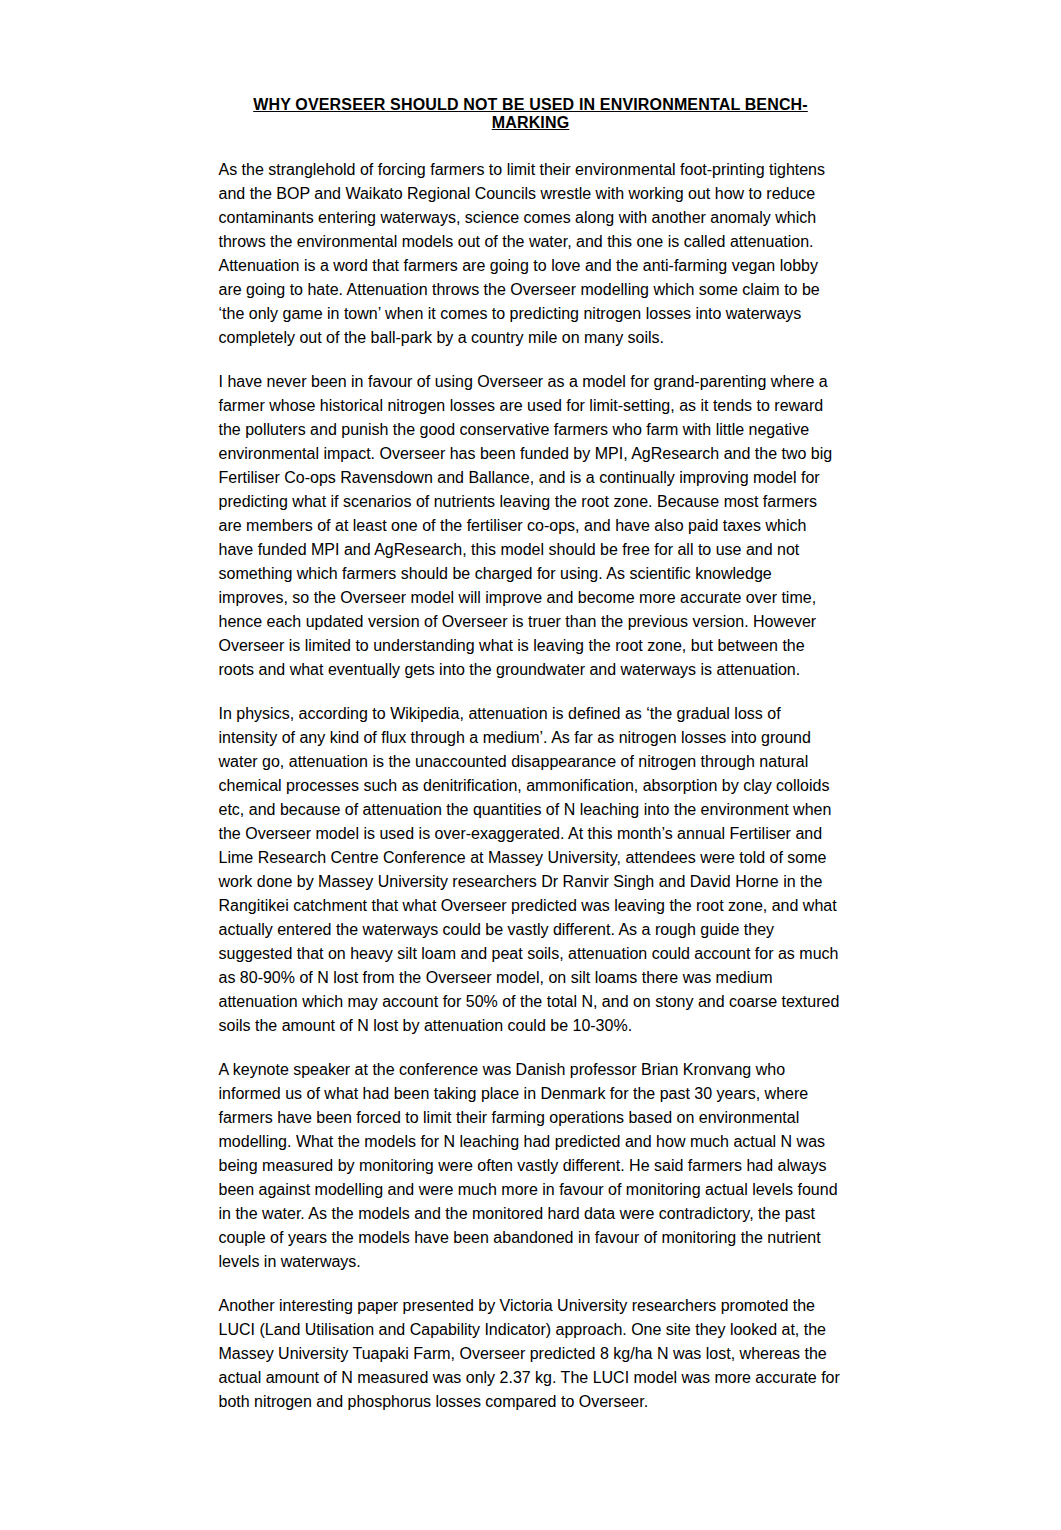WHY OVERSEER SHOULD NOT BE USED IN ENVIRONMENTAL BENCH-MARKING
As the stranglehold of forcing farmers to limit their environmental foot-printing tightens and the BOP and Waikato Regional Councils wrestle with working out how to reduce contaminants entering waterways, science comes along with another anomaly which throws the environmental models out of the water, and this one is called attenuation. Attenuation is a word that farmers are going to love and the anti-farming vegan lobby are going to hate. Attenuation throws the Overseer modelling which some claim to be ‘the only game in town’ when it comes to predicting nitrogen losses into waterways completely out of the ball-park by a country mile on many soils.
I have never been in favour of using Overseer as a model for grand-parenting where a farmer whose historical nitrogen losses are used for limit-setting, as it tends to reward the polluters and punish the good conservative farmers who farm with little negative environmental impact. Overseer has been funded by MPI, AgResearch and the two big Fertiliser Co-ops Ravensdown and Ballance, and is a continually improving model for predicting what if scenarios of nutrients leaving the root zone. Because most farmers are members of at least one of the fertiliser co-ops, and have also paid taxes which have funded MPI and AgResearch, this model should be free for all to use and not something which farmers should be charged for using. As scientific knowledge improves, so the Overseer model will improve and become more accurate over time, hence each updated version of Overseer is truer than the previous version. However Overseer is limited to understanding what is leaving the root zone, but between the roots and what eventually gets into the groundwater and waterways is attenuation.
In physics, according to Wikipedia, attenuation is defined as ‘the gradual loss of intensity of any kind of flux through a medium’. As far as nitrogen losses into ground water go, attenuation is the unaccounted disappearance of nitrogen through natural chemical processes such as denitrification, ammonification, absorption by clay colloids etc, and because of attenuation the quantities of N leaching into the environment when the Overseer model is used is over-exaggerated. At this month’s annual Fertiliser and Lime Research Centre Conference at Massey University, attendees were told of some work done by Massey University researchers Dr Ranvir Singh and David Horne in the Rangitikei catchment that what Overseer predicted was leaving the root zone, and what actually entered the waterways could be vastly different. As a rough guide they suggested that on heavy silt loam and peat soils, attenuation could account for as much as 80-90% of N lost from the Overseer model, on silt loams there was medium attenuation which may account for 50% of the total N, and on stony and coarse textured soils the amount of N lost by attenuation could be 10-30%.
A keynote speaker at the conference was Danish professor Brian Kronvang who informed us of what had been taking place in Denmark for the past 30 years, where farmers have been forced to limit their farming operations based on environmental modelling. What the models for N leaching had predicted and how much actual N was being measured by monitoring were often vastly different. He said farmers had always been against modelling and were much more in favour of monitoring actual levels found in the water. As the models and the monitored hard data were contradictory, the past couple of years the models have been abandoned in favour of monitoring the nutrient levels in waterways.
Another interesting paper presented by Victoria University researchers promoted the LUCI (Land Utilisation and Capability Indicator) approach. One site they looked at, the Massey University Tuapaki Farm, Overseer predicted 8 kg/ha N was lost, whereas the actual amount of N measured was only 2.37 kg. The LUCI model was more accurate for both nitrogen and phosphorus losses compared to Overseer.